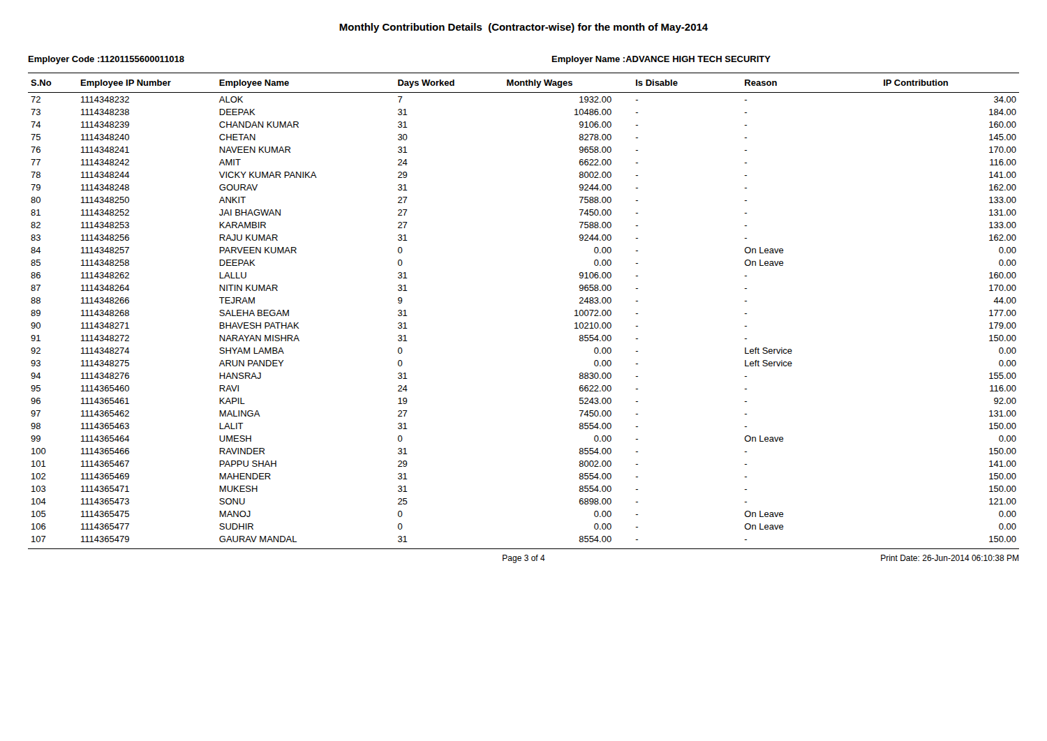Monthly Contribution Details (Contractor-wise) for the month of May-2014
Employer Code :11201155600011018
Employer Name :ADVANCE HIGH TECH SECURITY
| S.No | Employee IP Number | Employee Name | Days Worked | Monthly Wages | Is Disable | Reason | IP Contribution |
| --- | --- | --- | --- | --- | --- | --- | --- |
| 72 | 1114348232 | ALOK | 7 | 1932.00 | - | - | 34.00 |
| 73 | 1114348238 | DEEPAK | 31 | 10486.00 | - | - | 184.00 |
| 74 | 1114348239 | CHANDAN KUMAR | 31 | 9106.00 | - | - | 160.00 |
| 75 | 1114348240 | CHETAN | 30 | 8278.00 | - | - | 145.00 |
| 76 | 1114348241 | NAVEEN KUMAR | 31 | 9658.00 | - | - | 170.00 |
| 77 | 1114348242 | AMIT | 24 | 6622.00 | - | - | 116.00 |
| 78 | 1114348244 | VICKY KUMAR PANIKA | 29 | 8002.00 | - | - | 141.00 |
| 79 | 1114348248 | GOURAV | 31 | 9244.00 | - | - | 162.00 |
| 80 | 1114348250 | ANKIT | 27 | 7588.00 | - | - | 133.00 |
| 81 | 1114348252 | JAI BHAGWAN | 27 | 7450.00 | - | - | 131.00 |
| 82 | 1114348253 | KARAMBIR | 27 | 7588.00 | - | - | 133.00 |
| 83 | 1114348256 | RAJU KUMAR | 31 | 9244.00 | - | - | 162.00 |
| 84 | 1114348257 | PARVEEN KUMAR | 0 | 0.00 | - | On Leave | 0.00 |
| 85 | 1114348258 | DEEPAK | 0 | 0.00 | - | On Leave | 0.00 |
| 86 | 1114348262 | LALLU | 31 | 9106.00 | - | - | 160.00 |
| 87 | 1114348264 | NITIN KUMAR | 31 | 9658.00 | - | - | 170.00 |
| 88 | 1114348266 | TEJRAM | 9 | 2483.00 | - | - | 44.00 |
| 89 | 1114348268 | SALEHA BEGAM | 31 | 10072.00 | - | - | 177.00 |
| 90 | 1114348271 | BHAVESH PATHAK | 31 | 10210.00 | - | - | 179.00 |
| 91 | 1114348272 | NARAYAN MISHRA | 31 | 8554.00 | - | - | 150.00 |
| 92 | 1114348274 | SHYAM LAMBA | 0 | 0.00 | - | Left Service | 0.00 |
| 93 | 1114348275 | ARUN PANDEY | 0 | 0.00 | - | Left Service | 0.00 |
| 94 | 1114348276 | HANSRAJ | 31 | 8830.00 | - | - | 155.00 |
| 95 | 1114365460 | RAVI | 24 | 6622.00 | - | - | 116.00 |
| 96 | 1114365461 | KAPIL | 19 | 5243.00 | - | - | 92.00 |
| 97 | 1114365462 | MALINGA | 27 | 7450.00 | - | - | 131.00 |
| 98 | 1114365463 | LALIT | 31 | 8554.00 | - | - | 150.00 |
| 99 | 1114365464 | UMESH | 0 | 0.00 | - | On Leave | 0.00 |
| 100 | 1114365466 | RAVINDER | 31 | 8554.00 | - | - | 150.00 |
| 101 | 1114365467 | PAPPU SHAH | 29 | 8002.00 | - | - | 141.00 |
| 102 | 1114365469 | MAHENDER | 31 | 8554.00 | - | - | 150.00 |
| 103 | 1114365471 | MUKESH | 31 | 8554.00 | - | - | 150.00 |
| 104 | 1114365473 | SONU | 25 | 6898.00 | - | - | 121.00 |
| 105 | 1114365475 | MANOJ | 0 | 0.00 | - | On Leave | 0.00 |
| 106 | 1114365477 | SUDHIR | 0 | 0.00 | - | On Leave | 0.00 |
| 107 | 1114365479 | GAURAV MANDAL | 31 | 8554.00 | - | - | 150.00 |
Page 3 of 4
Print Date: 26-Jun-2014 06:10:38 PM